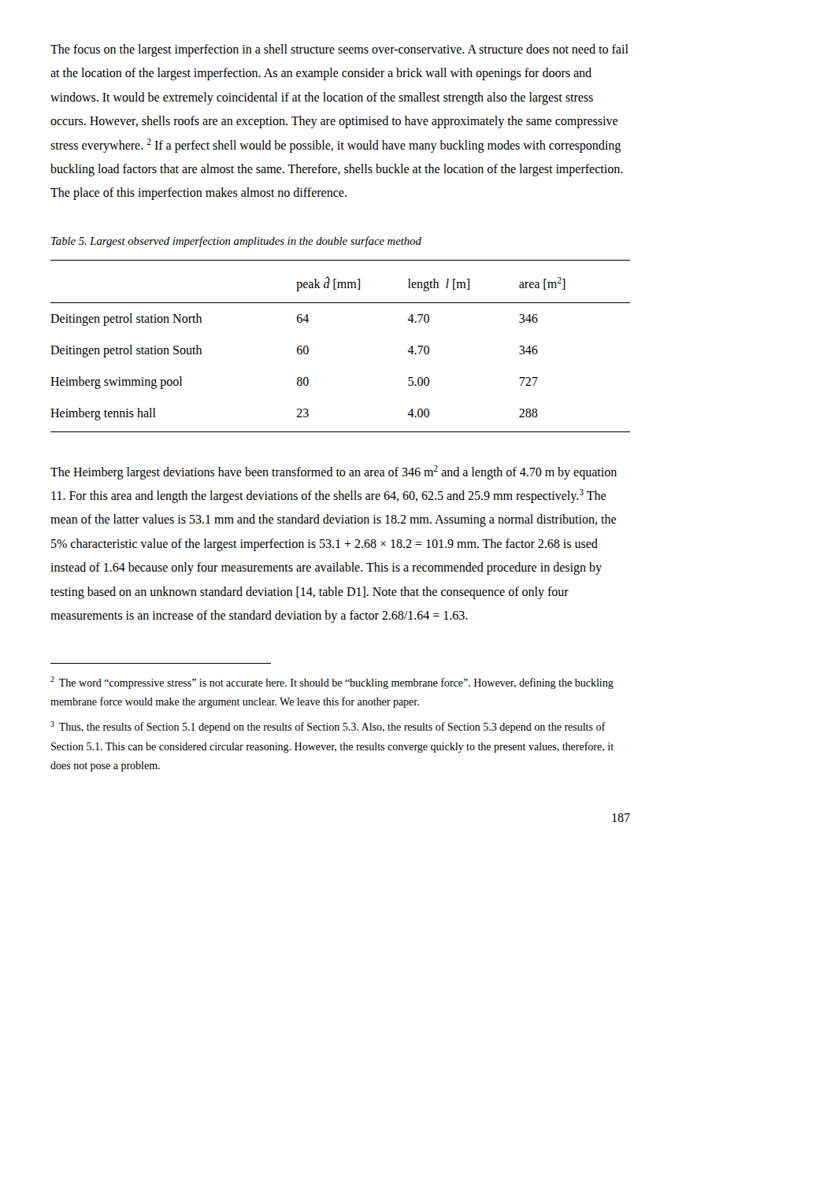The focus on the largest imperfection in a shell structure seems over-conservative. A structure does not need to fail at the location of the largest imperfection. As an example consider a brick wall with openings for doors and windows. It would be extremely coincidental if at the location of the smallest strength also the largest stress occurs. However, shells roofs are an exception. They are optimised to have approximately the same compressive stress everywhere. 2 If a perfect shell would be possible, it would have many buckling modes with corresponding buckling load factors that are almost the same. Therefore, shells buckle at the location of the largest imperfection. The place of this imperfection makes almost no difference.
Table 5. Largest observed imperfection amplitudes in the double surface method
| | peak d̂ [mm] | length l [m] | area [m 2 ] |
| --- | --- | --- | --- |
| Deitingen petrol station North | 64 | 4.70 | 346 |
| Deitingen petrol station South | 60 | 4.70 | 346 |
| Heimberg swimming pool | 80 | 5.00 | 727 |
| Heimberg tennis hall | 23 | 4.00 | 288 |
The Heimberg largest deviations have been transformed to an area of 346 m2 and a length of 4.70 m by equation 11. For this area and length the largest deviations of the shells are 64, 60, 62.5 and 25.9 mm respectively.3 The mean of the latter values is 53.1 mm and the standard deviation is 18.2 mm. Assuming a normal distribution, the 5% characteristic value of the largest imperfection is 53.1 + 2.68 × 18.2 = 101.9 mm. The factor 2.68 is used instead of 1.64 because only four measurements are available. This is a recommended procedure in design by testing based on an unknown standard deviation [14, table D1]. Note that the consequence of only four measurements is an increase of the standard deviation by a factor 2.68/1.64 = 1.63.
2 The word “compressive stress” is not accurate here. It should be “buckling membrane force”. However, defining the buckling membrane force would make the argument unclear. We leave this for another paper.
3 Thus, the results of Section 5.1 depend on the results of Section 5.3. Also, the results of Section 5.3 depend on the results of Section 5.1. This can be considered circular reasoning. However, the results converge quickly to the present values, therefore, it does not pose a problem.
187